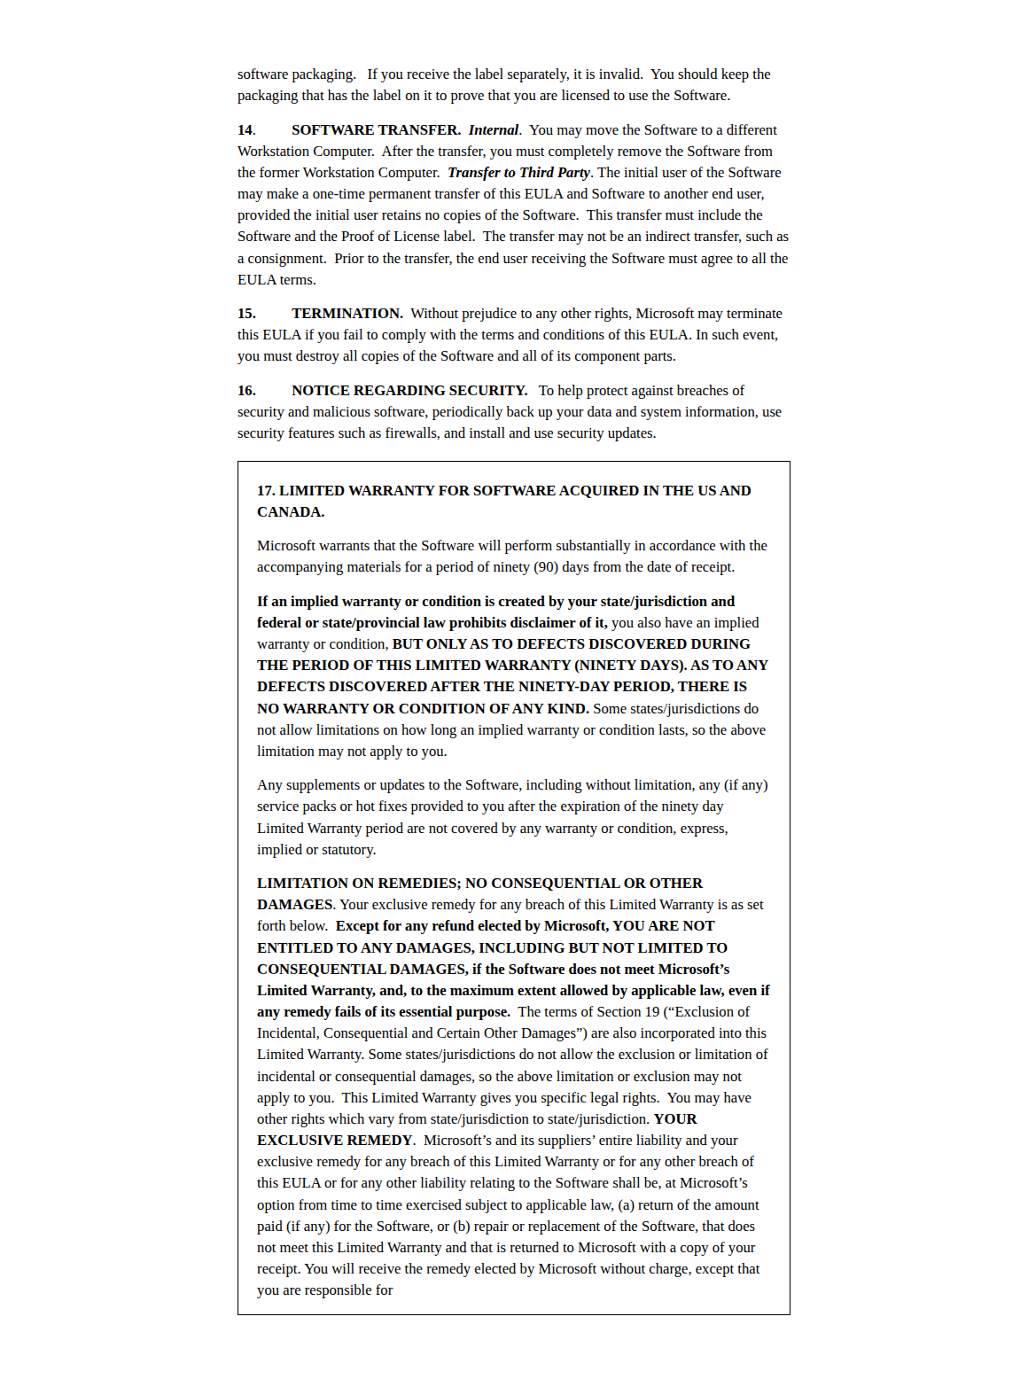software packaging. If you receive the label separately, it is invalid. You should keep the packaging that has the label on it to prove that you are licensed to use the Software.
14. SOFTWARE TRANSFER. Internal. You may move the Software to a different Workstation Computer. After the transfer, you must completely remove the Software from the former Workstation Computer. Transfer to Third Party. The initial user of the Software may make a one-time permanent transfer of this EULA and Software to another end user, provided the initial user retains no copies of the Software. This transfer must include the Software and the Proof of License label. The transfer may not be an indirect transfer, such as a consignment. Prior to the transfer, the end user receiving the Software must agree to all the EULA terms.
15. TERMINATION. Without prejudice to any other rights, Microsoft may terminate this EULA if you fail to comply with the terms and conditions of this EULA. In such event, you must destroy all copies of the Software and all of its component parts.
16. NOTICE REGARDING SECURITY. To help protect against breaches of security and malicious software, periodically back up your data and system information, use security features such as firewalls, and install and use security updates.
17. LIMITED WARRANTY FOR SOFTWARE ACQUIRED IN THE US AND CANADA.
Microsoft warrants that the Software will perform substantially in accordance with the accompanying materials for a period of ninety (90) days from the date of receipt.
If an implied warranty or condition is created by your state/jurisdiction and federal or state/provincial law prohibits disclaimer of it, you also have an implied warranty or condition, BUT ONLY AS TO DEFECTS DISCOVERED DURING THE PERIOD OF THIS LIMITED WARRANTY (NINETY DAYS). AS TO ANY DEFECTS DISCOVERED AFTER THE NINETY-DAY PERIOD, THERE IS NO WARRANTY OR CONDITION OF ANY KIND. Some states/jurisdictions do not allow limitations on how long an implied warranty or condition lasts, so the above limitation may not apply to you.
Any supplements or updates to the Software, including without limitation, any (if any) service packs or hot fixes provided to you after the expiration of the ninety day Limited Warranty period are not covered by any warranty or condition, express, implied or statutory.
LIMITATION ON REMEDIES; NO CONSEQUENTIAL OR OTHER DAMAGES. Your exclusive remedy for any breach of this Limited Warranty is as set forth below. Except for any refund elected by Microsoft, YOU ARE NOT ENTITLED TO ANY DAMAGES, INCLUDING BUT NOT LIMITED TO CONSEQUENTIAL DAMAGES, if the Software does not meet Microsoft’s Limited Warranty, and, to the maximum extent allowed by applicable law, even if any remedy fails of its essential purpose. The terms of Section 19 (“Exclusion of Incidental, Consequential and Certain Other Damages”) are also incorporated into this Limited Warranty. Some states/jurisdictions do not allow the exclusion or limitation of incidental or consequential damages, so the above limitation or exclusion may not apply to you. This Limited Warranty gives you specific legal rights. You may have other rights which vary from state/jurisdiction to state/jurisdiction. YOUR EXCLUSIVE REMEDY. Microsoft’s and its suppliers’ entire liability and your exclusive remedy for any breach of this Limited Warranty or for any other breach of this EULA or for any other liability relating to the Software shall be, at Microsoft’s option from time to time exercised subject to applicable law, (a) return of the amount paid (if any) for the Software, or (b) repair or replacement of the Software, that does not meet this Limited Warranty and that is returned to Microsoft with a copy of your receipt. You will receive the remedy elected by Microsoft without charge, except that you are responsible for